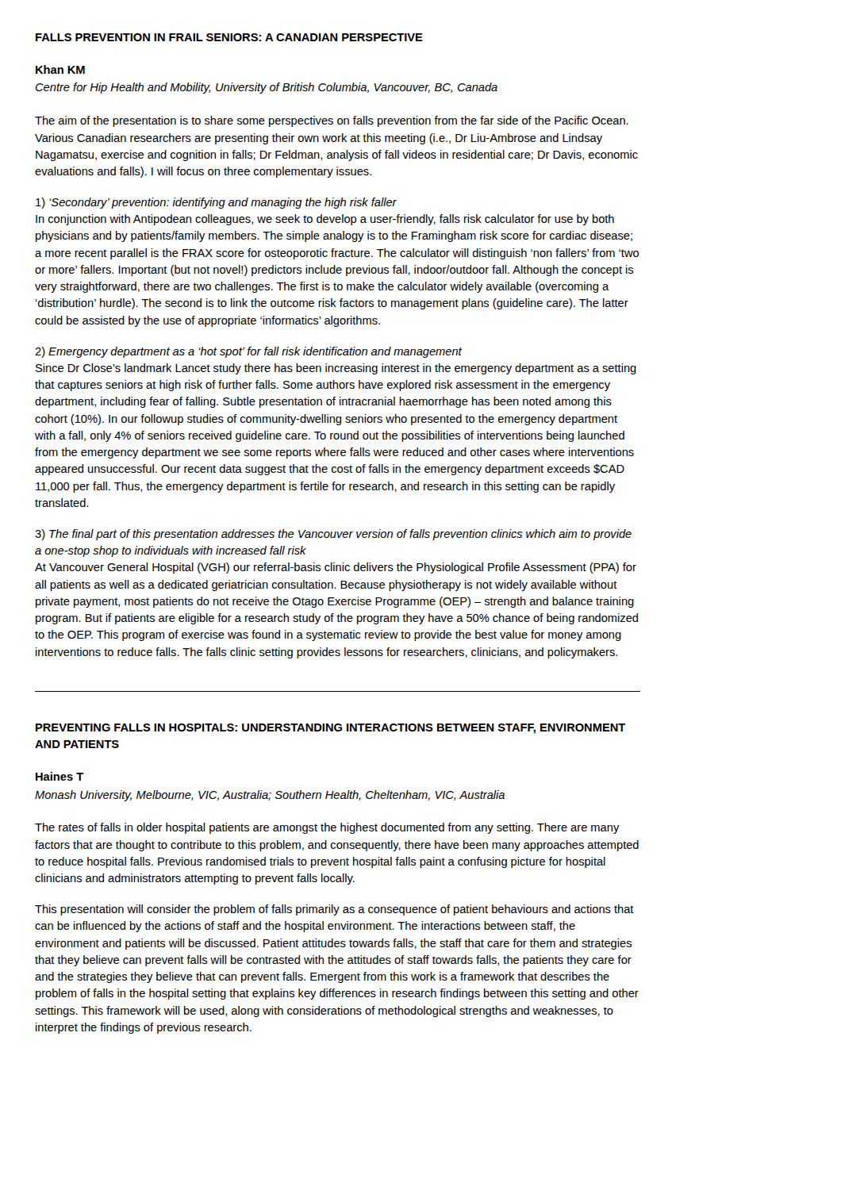Falls prevention in frail seniors: a Canadian perspective
Khan KM
Centre for Hip Health and Mobility, University of British Columbia, Vancouver, BC, Canada
The aim of the presentation is to share some perspectives on falls prevention from the far side of the Pacific Ocean. Various Canadian researchers are presenting their own work at this meeting (i.e., Dr Liu-Ambrose and Lindsay Nagamatsu, exercise and cognition in falls; Dr Feldman, analysis of fall videos in residential care; Dr Davis, economic evaluations and falls). I will focus on three complementary issues.
1) ‘Secondary’ prevention: identifying and managing the high risk faller
In conjunction with Antipodean colleagues, we seek to develop a user-friendly, falls risk calculator for use by both physicians and by patients/family members. The simple analogy is to the Framingham risk score for cardiac disease; a more recent parallel is the FRAX score for osteoporotic fracture. The calculator will distinguish ‘non fallers’ from ‘two or more’ fallers. Important (but not novel!) predictors include previous fall, indoor/outdoor fall. Although the concept is very straightforward, there are two challenges. The first is to make the calculator widely available (overcoming a ‘distribution’ hurdle). The second is to link the outcome risk factors to management plans (guideline care). The latter could be assisted by the use of appropriate ‘informatics’ algorithms.
2) Emergency department as a ‘hot spot’ for fall risk identification and management
Since Dr Close’s landmark Lancet study there has been increasing interest in the emergency department as a setting that captures seniors at high risk of further falls. Some authors have explored risk assessment in the emergency department, including fear of falling. Subtle presentation of intracranial haemorrhage has been noted among this cohort (10%). In our followup studies of community-dwelling seniors who presented to the emergency department with a fall, only 4% of seniors received guideline care. To round out the possibilities of interventions being launched from the emergency department we see some reports where falls were reduced and other cases where interventions appeared unsuccessful. Our recent data suggest that the cost of falls in the emergency department exceeds $CAD 11,000 per fall. Thus, the emergency department is fertile for research, and research in this setting can be rapidly translated.
3) The final part of this presentation addresses the Vancouver version of falls prevention clinics which aim to provide a one-stop shop to individuals with increased fall risk
At Vancouver General Hospital (VGH) our referral-basis clinic delivers the Physiological Profile Assessment (PPA) for all patients as well as a dedicated geriatrician consultation. Because physiotherapy is not widely available without private payment, most patients do not receive the Otago Exercise Programme (OEP) – strength and balance training program. But if patients are eligible for a research study of the program they have a 50% chance of being randomized to the OEP. This program of exercise was found in a systematic review to provide the best value for money among interventions to reduce falls. The falls clinic setting provides lessons for researchers, clinicians, and policymakers.
Preventing falls in hospitals: understanding interactions between staff, environment and patients
Haines T
Monash University, Melbourne, VIC, Australia; Southern Health, Cheltenham, VIC, Australia
The rates of falls in older hospital patients are amongst the highest documented from any setting. There are many factors that are thought to contribute to this problem, and consequently, there have been many approaches attempted to reduce hospital falls. Previous randomised trials to prevent hospital falls paint a confusing picture for hospital clinicians and administrators attempting to prevent falls locally.
This presentation will consider the problem of falls primarily as a consequence of patient behaviours and actions that can be influenced by the actions of staff and the hospital environment. The interactions between staff, the environment and patients will be discussed. Patient attitudes towards falls, the staff that care for them and strategies that they believe can prevent falls will be contrasted with the attitudes of staff towards falls, the patients they care for and the strategies they believe that can prevent falls. Emergent from this work is a framework that describes the problem of falls in the hospital setting that explains key differences in research findings between this setting and other settings. This framework will be used, along with considerations of methodological strengths and weaknesses, to interpret the findings of previous research.